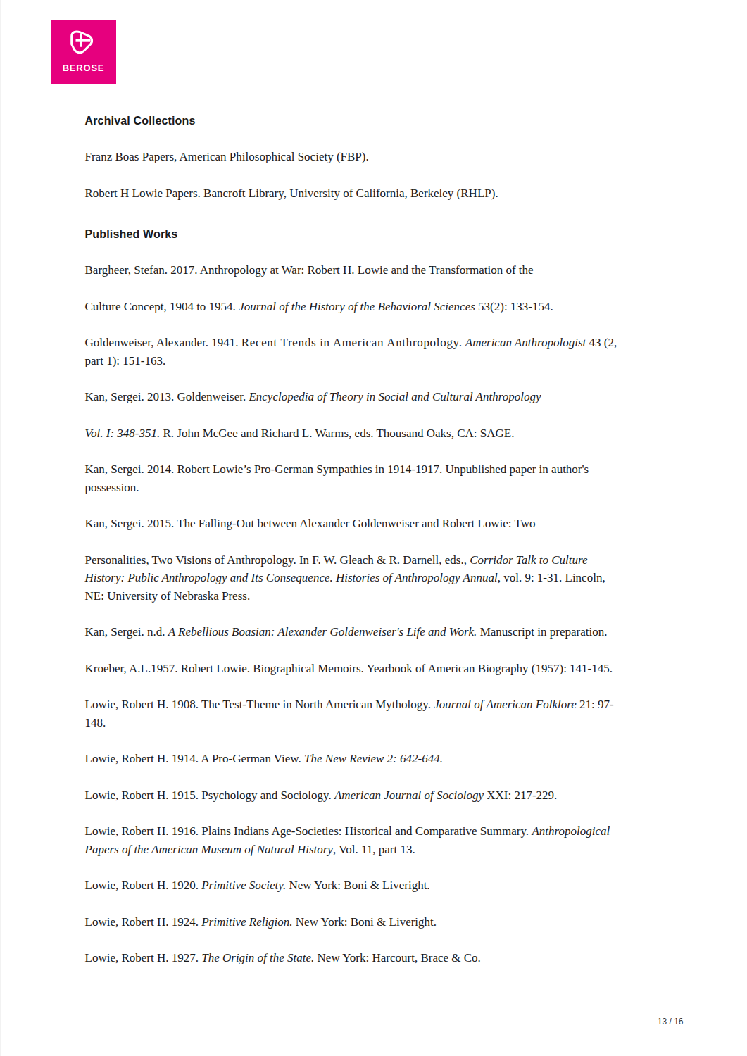BEROSE
Archival Collections
Franz Boas Papers, American Philosophical Society (FBP).
Robert H Lowie Papers. Bancroft Library, University of California, Berkeley (RHLP).
Published Works
Bargheer, Stefan. 2017. Anthropology at War: Robert H. Lowie and the Transformation of the
Culture Concept, 1904 to 1954. Journal of the History of the Behavioral Sciences 53(2): 133-154.
Goldenweiser, Alexander. 1941. Recent Trends in American Anthropology. American Anthropologist 43 (2, part 1): 151-163.
Kan, Sergei. 2013. Goldenweiser. Encyclopedia of Theory in Social and Cultural Anthropology
Vol. I: 348-351. R. John McGee and Richard L. Warms, eds. Thousand Oaks, CA: SAGE.
Kan, Sergei. 2014. Robert Lowie’s Pro-German Sympathies in 1914-1917. Unpublished paper in author's possession.
Kan, Sergei. 2015. The Falling-Out between Alexander Goldenweiser and Robert Lowie: Two
Personalities, Two Visions of Anthropology. In F. W. Gleach & R. Darnell, eds., Corridor Talk to Culture History: Public Anthropology and Its Consequence. Histories of Anthropology Annual, vol. 9: 1-31. Lincoln, NE: University of Nebraska Press.
Kan, Sergei. n.d. A Rebellious Boasian: Alexander Goldenweiser's Life and Work. Manuscript in preparation.
Kroeber, A.L.1957. Robert Lowie. Biographical Memoirs. Yearbook of American Biography (1957): 141-145.
Lowie, Robert H. 1908. The Test-Theme in North American Mythology. Journal of American Folklore 21: 97-148.
Lowie, Robert H. 1914. A Pro-German View. The New Review 2: 642-644.
Lowie, Robert H. 1915. Psychology and Sociology. American Journal of Sociology XXI: 217-229.
Lowie, Robert H. 1916. Plains Indians Age-Societies: Historical and Comparative Summary. Anthropological Papers of the American Museum of Natural History, Vol. 11, part 13.
Lowie, Robert H. 1920. Primitive Society. New York: Boni & Liveright.
Lowie, Robert H. 1924. Primitive Religion. New York: Boni & Liveright.
Lowie, Robert H. 1927. The Origin of the State. New York: Harcourt, Brace & Co.
13 / 16